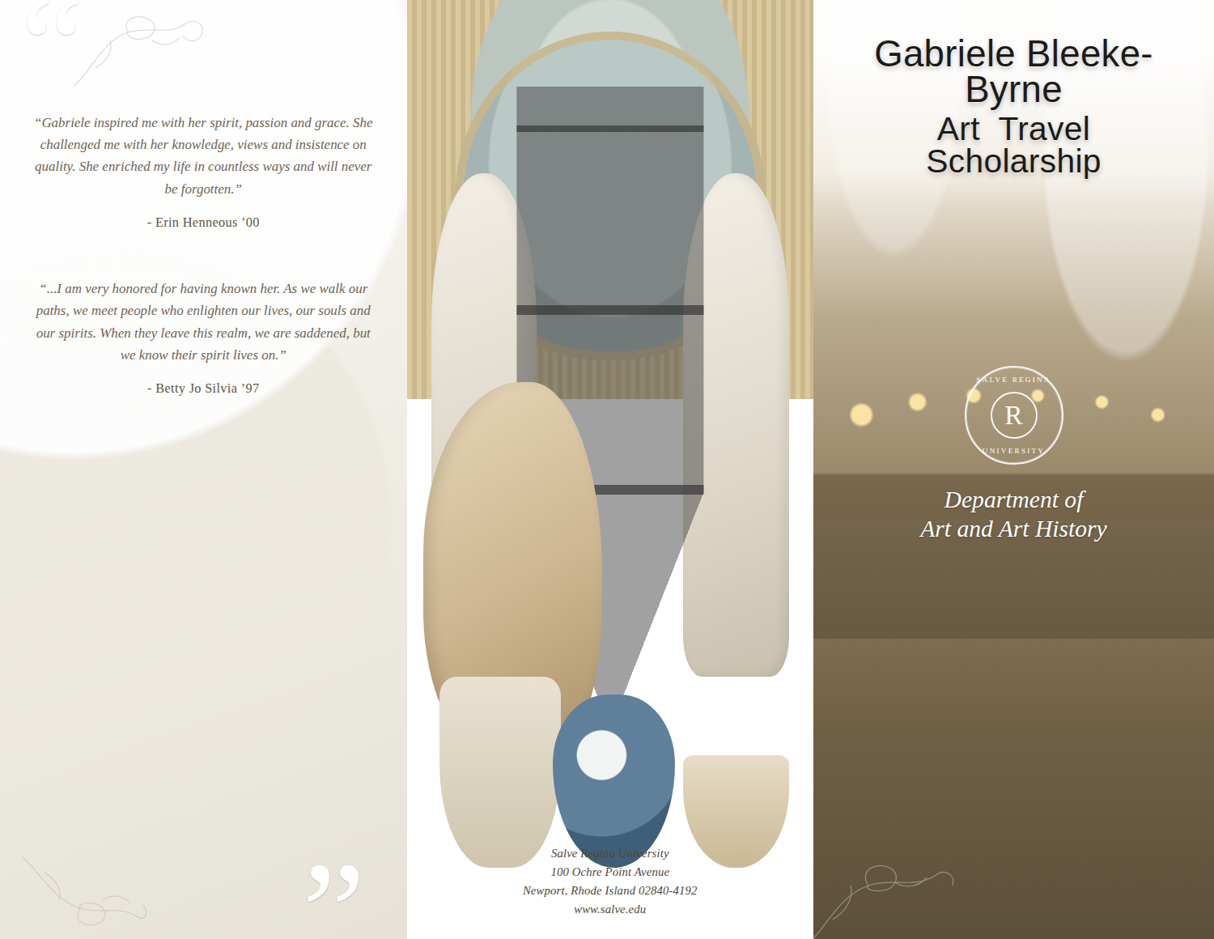“ ”
“Gabriele inspired me with her spirit, passion and grace. She challenged me with her knowledge, views and insistence on quality. She enriched my life in countless ways and will never be forgotten.”
- Erin Henneous ’00
“...I am very honored for having known her. As we walk our paths, we meet people who enlighten our lives, our souls and our spirits. When they leave this realm, we are saddened, but we know their spirit lives on.”
- Betty Jo Silvia ’97
Salve Regina University
100 Ochre Point Avenue
Newport, Rhode Island 02840-4192
www.salve.edu
Gabriele Bleeke-Byrne Art Travel Scholarship
Salve Regina R University
Department of
Art and Art History